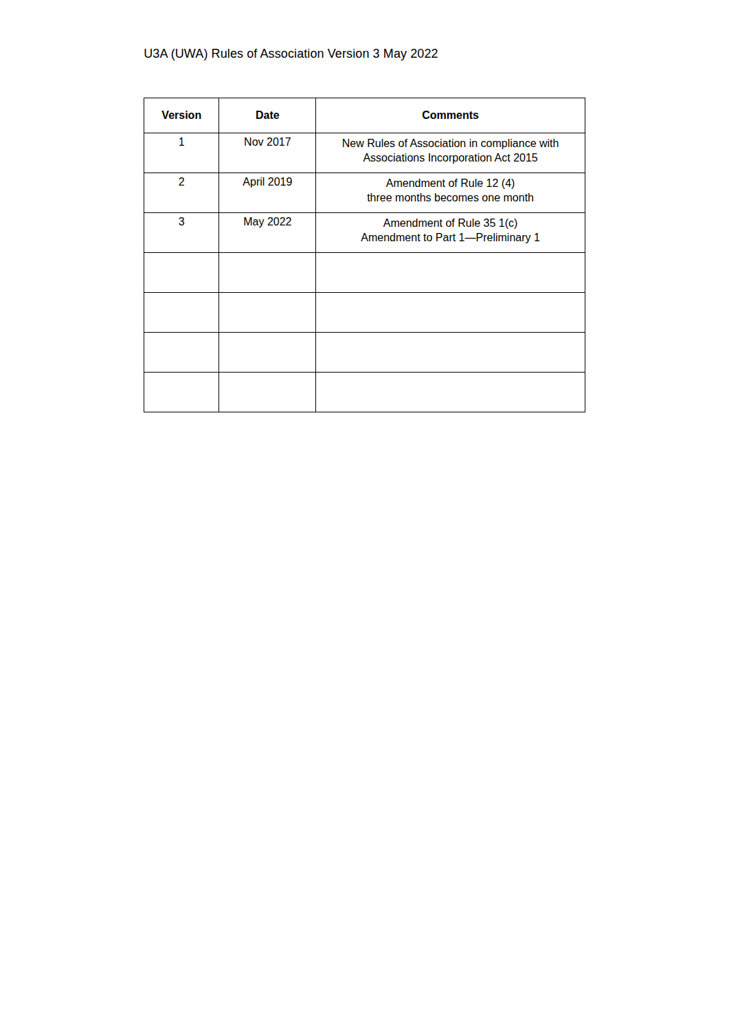U3A (UWA) Rules of Association Version 3 May 2022
| Version | Date | Comments |
| --- | --- | --- |
| 1 | Nov 2017 | New Rules of Association in compliance with Associations Incorporation Act 2015 |
| 2 | April 2019 | Amendment of Rule 12 (4) three months becomes one month |
| 3 | May 2022 | Amendment of Rule 35 1(c) Amendment to Part 1—Preliminary 1 |